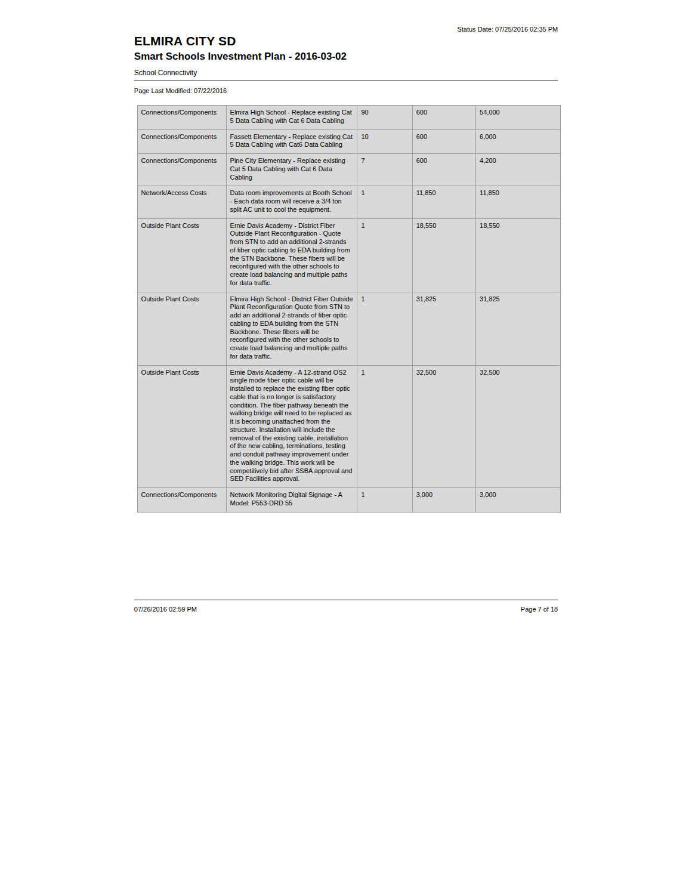Status Date: 07/25/2016 02:35 PM
ELMIRA CITY SD
Smart Schools Investment Plan - 2016-03-02
School Connectivity
Page Last Modified: 07/22/2016
| Connections/Components | Elmira High School - Replace existing Cat 5 Data Cabling with Cat 6 Data Cabling | 90 | 600 | 54,000 |
| Connections/Components | Fassett Elementary - Replace existing Cat 5 Data Cabling with Cat6 Data Cabling | 10 | 600 | 6,000 |
| Connections/Components | Pine City Elementary - Replace existing Cat 5 Data Cabling with Cat 6 Data Cabling | 7 | 600 | 4,200 |
| Network/Access Costs | Data room improvements at Booth School - Each data room will receive a 3/4 ton split AC unit to cool the equipment. | 1 | 11,850 | 11,850 |
| Outside Plant Costs | Ernie Davis Academy - District Fiber Outside Plant Reconfiguration - Quote from STN to add an additional 2-strands of fiber optic cabling to EDA building from the STN Backbone. These fibers will be reconfigured with the other schools to create load balancing and multiple paths for data traffic. | 1 | 18,550 | 18,550 |
| Outside Plant Costs | Elmira High School - District Fiber Outside Plant Reconfiguration Quote from STN to add an additional 2-strands of fiber optic cabling to EDA building from the STN Backbone. These fibers will be reconfigured with the other schools to create load balancing and multiple paths for data traffic. | 1 | 31,825 | 31,825 |
| Outside Plant Costs | Ernie Davis Academy - A 12-strand OS2 single mode fiber optic cable will be installed to replace the existing fiber optic cable that is no longer is satisfactory condition. The fiber pathway beneath the walking bridge will need to be replaced as it is becoming unattached from the structure. Installation will include the removal of the existing cable, installation of the new cabling, terminations, testing and conduit pathway improvement under the walking bridge. This work will be competitively bid after SSBA approval and SED Facilities approval. | 1 | 32,500 | 32,500 |
| Connections/Components | Network Monitoring Digital Signage - A Model: P553-DRD 55 | 1 | 3,000 | 3,000 |
07/26/2016 02:59 PM
Page 7 of 18